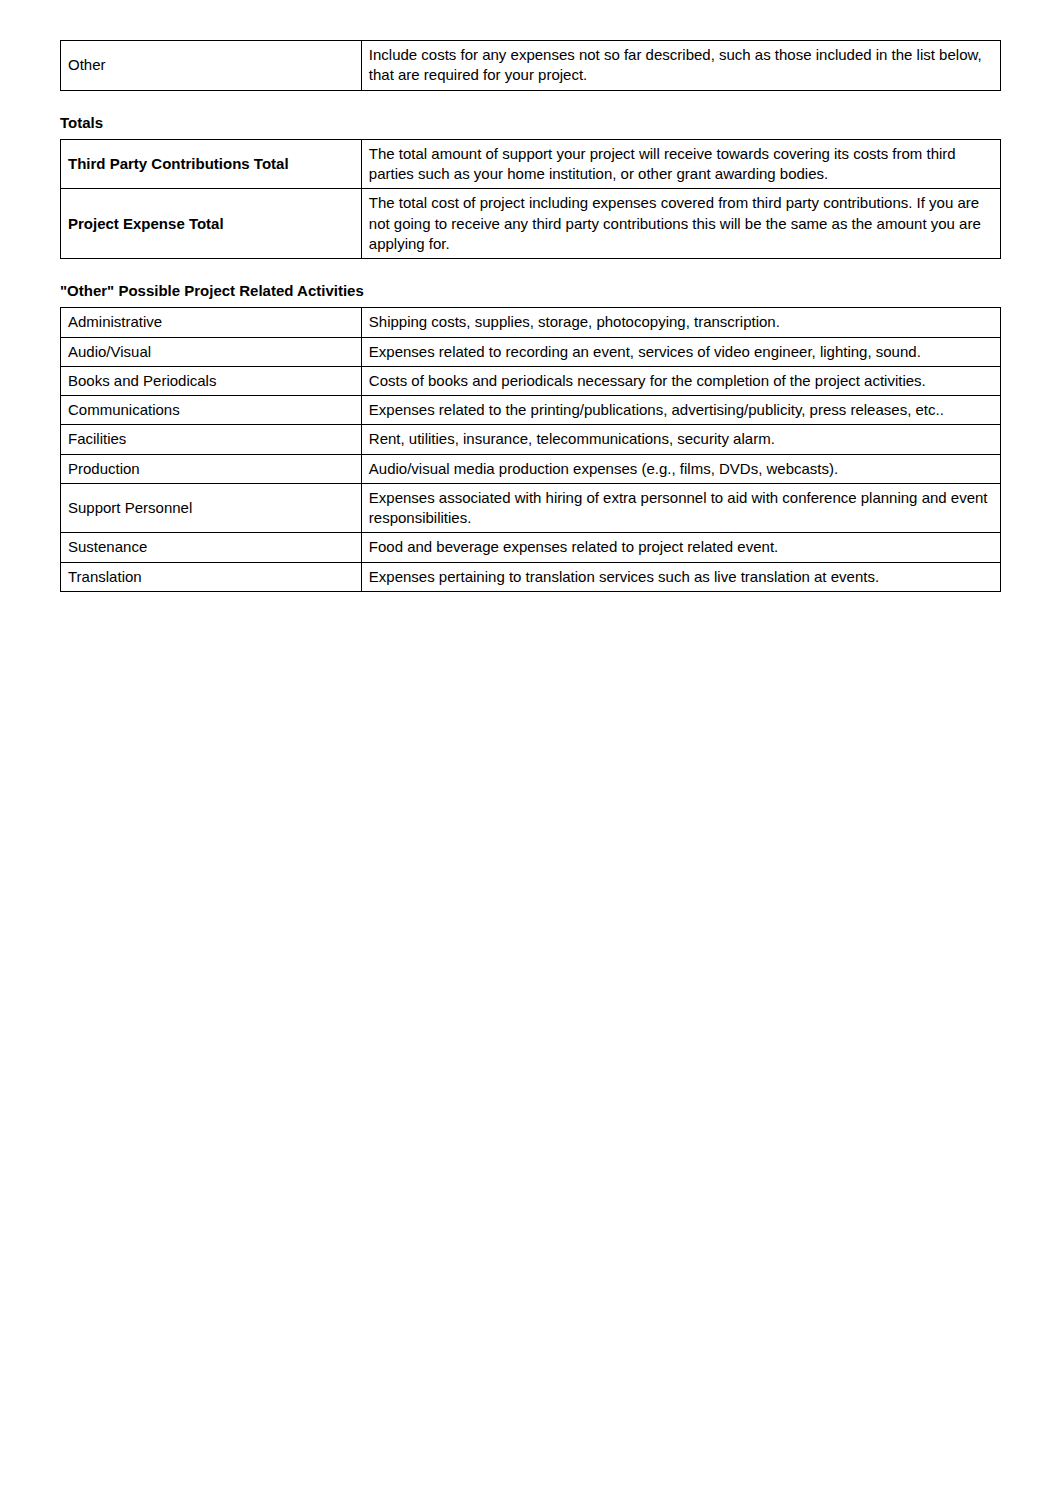| Other | Include costs for any expenses not so far described, such as those included in the list below, that are required for your project. |
Totals
| Third Party Contributions Total | The total amount of support your project will receive towards covering its costs from third parties such as your home institution, or other grant awarding bodies. |
| Project Expense Total | The total cost of project including expenses covered from third party contributions. If you are not going to receive any third party contributions this will be the same as the amount you are applying for. |
"Other" Possible Project Related Activities
| Administrative | Shipping costs, supplies, storage, photocopying, transcription. |
| Audio/Visual | Expenses related to recording an event, services of video engineer, lighting, sound. |
| Books and Periodicals | Costs of books and periodicals necessary for the completion of the project activities. |
| Communications | Expenses related to the printing/publications, advertising/publicity, press releases, etc.. |
| Facilities | Rent, utilities, insurance, telecommunications, security alarm. |
| Production | Audio/visual media production expenses (e.g., films, DVDs, webcasts). |
| Support Personnel | Expenses associated with hiring of extra personnel to aid with conference planning and event responsibilities. |
| Sustenance | Food and beverage expenses related to project related event. |
| Translation | Expenses pertaining to translation services such as live translation at events. |